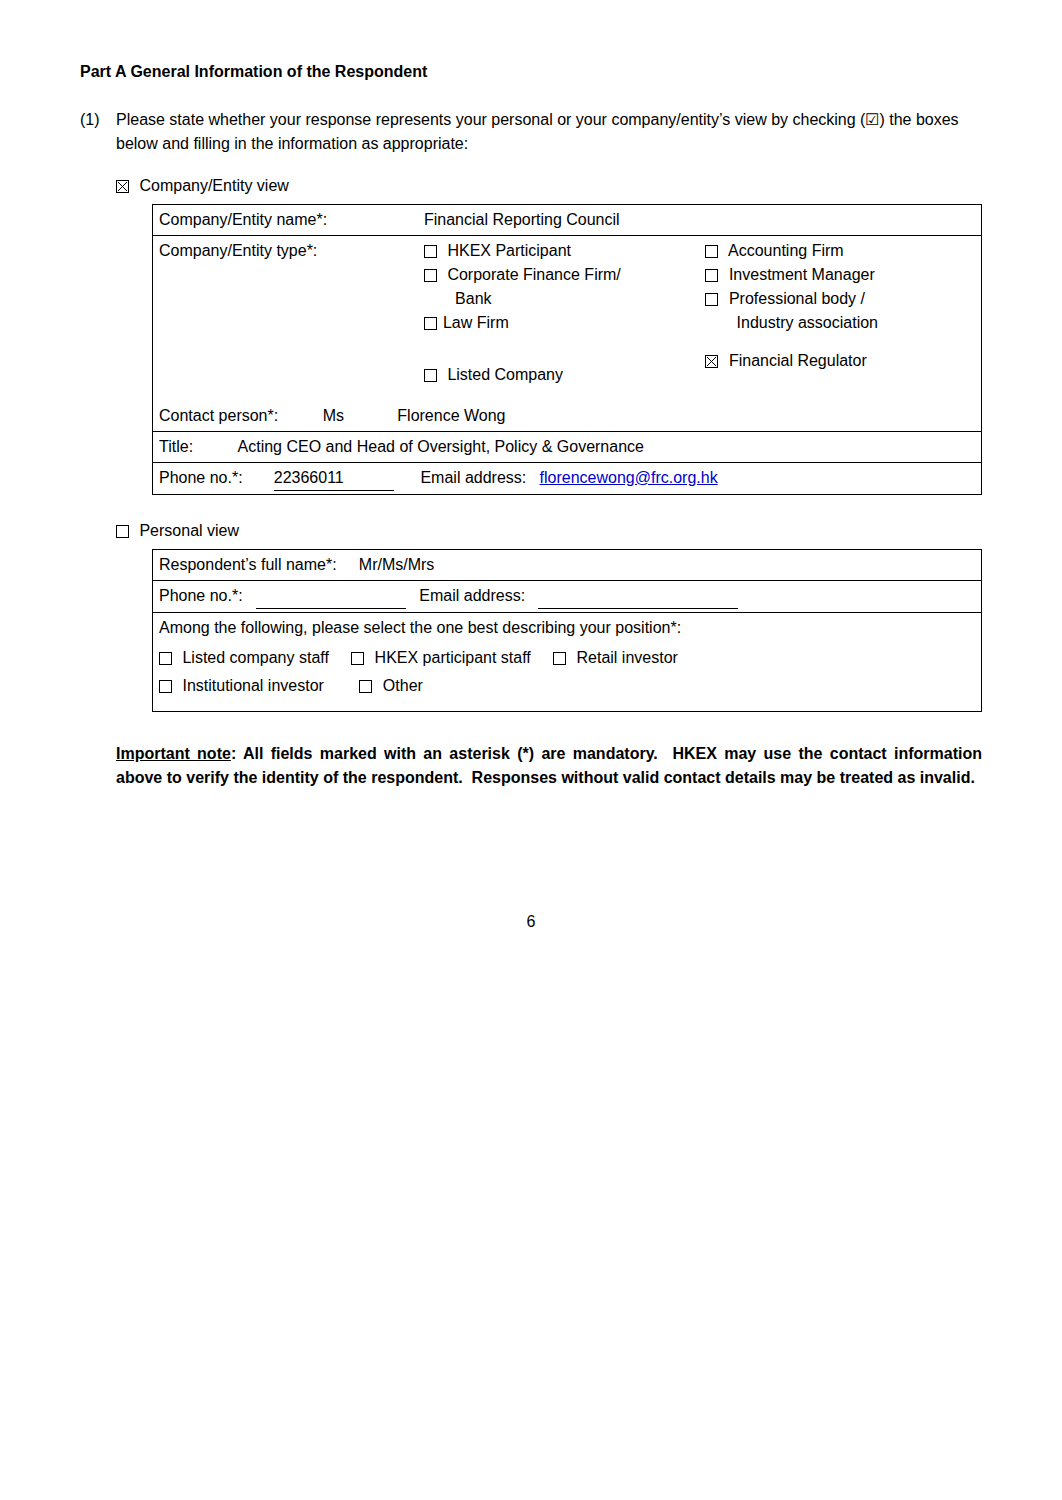Part A General Information of the Respondent
(1)
Please state whether your response represents your personal or your company/entity’s view by checking (☑) the boxes below and filling in the information as appropriate:
Company/Entity view
| Company/Entity name*: | Financial Reporting Council |
| Company/Entity type*: | HKEX Participant Corporate Finance Firm/ Bank Law Firm Listed Company | Accounting Firm Investment Manager Professional body / Industry association Financial Regulator |
| Contact person*: Ms Florence Wong |
| Title: Acting CEO and Head of Oversight, Policy & Governance |
| Phone no.*: 22366011 Email address: florencewong@frc.org.hk |
Personal view
| Respondent’s full name*: Mr/Ms/Mrs |
| Phone no.*: Email address: |
| Among the following, please select the one best describing your position*: Listed company staff HKEX participant staff Retail investor Institutional investor Other |
Important note: All fields marked with an asterisk (*) are mandatory. HKEX may use the contact information above to verify the identity of the respondent. Responses without valid contact details may be treated as invalid.
6